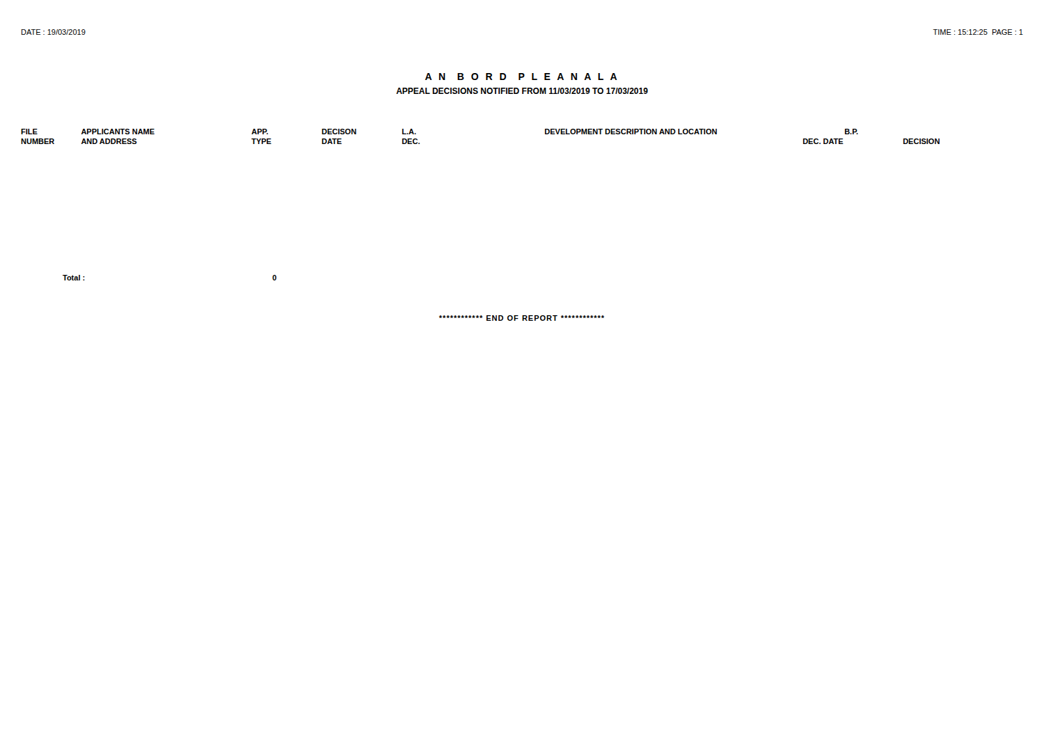DATE : 19/03/2019 TIME : 15:12:25 PAGE : 1
A N B O R D P L E A N A L A
APPEAL DECISIONS NOTIFIED FROM 11/03/2019 TO 17/03/2019
| FILE | APPLICANTS NAME | APP. | DECISON | L.A. | DEVELOPMENT DESCRIPTION AND LOCATION | B.P. | |
| --- | --- | --- | --- | --- | --- | --- | --- |
| NUMBER | AND ADDRESS | TYPE | DATE | DEC. | | DEC. DATE | DECISION |
| Total : | 0 | |
************ END OF REPORT ************